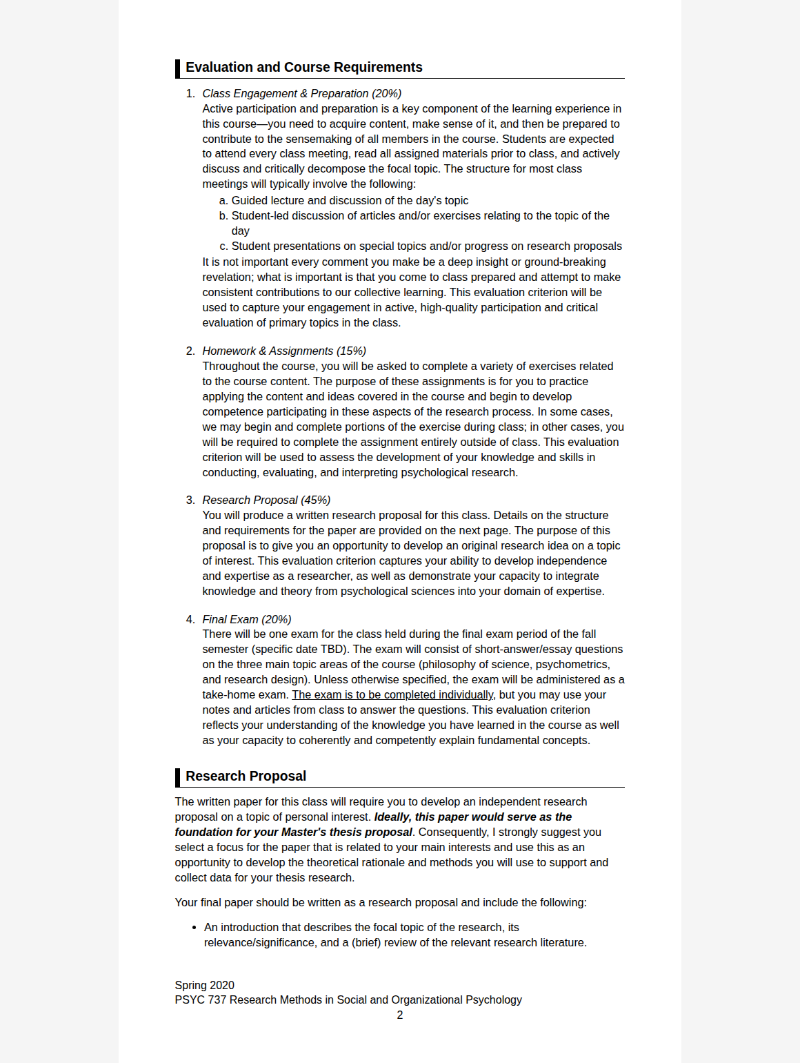Evaluation and Course Requirements
Class Engagement & Preparation (20%)
Active participation and preparation is a key component of the learning experience in this course—you need to acquire content, make sense of it, and then be prepared to contribute to the sensemaking of all members in the course. Students are expected to attend every class meeting, read all assigned materials prior to class, and actively discuss and critically decompose the focal topic. The structure for most class meetings will typically involve the following:
Guided lecture and discussion of the day's topic
Student-led discussion of articles and/or exercises relating to the topic of the day
Student presentations on special topics and/or progress on research proposals
It is not important every comment you make be a deep insight or ground-breaking revelation; what is important is that you come to class prepared and attempt to make consistent contributions to our collective learning. This evaluation criterion will be used to capture your engagement in active, high-quality participation and critical evaluation of primary topics in the class.
Homework & Assignments (15%)
Throughout the course, you will be asked to complete a variety of exercises related to the course content. The purpose of these assignments is for you to practice applying the content and ideas covered in the course and begin to develop competence participating in these aspects of the research process. In some cases, we may begin and complete portions of the exercise during class; in other cases, you will be required to complete the assignment entirely outside of class. This evaluation criterion will be used to assess the development of your knowledge and skills in conducting, evaluating, and interpreting psychological research.
Research Proposal (45%)
You will produce a written research proposal for this class. Details on the structure and requirements for the paper are provided on the next page. The purpose of this proposal is to give you an opportunity to develop an original research idea on a topic of interest. This evaluation criterion captures your ability to develop independence and expertise as a researcher, as well as demonstrate your capacity to integrate knowledge and theory from psychological sciences into your domain of expertise.
Final Exam (20%)
There will be one exam for the class held during the final exam period of the fall semester (specific date TBD). The exam will consist of short-answer/essay questions on the three main topic areas of the course (philosophy of science, psychometrics, and research design). Unless otherwise specified, the exam will be administered as a take-home exam. The exam is to be completed individually, but you may use your notes and articles from class to answer the questions. This evaluation criterion reflects your understanding of the knowledge you have learned in the course as well as your capacity to coherently and competently explain fundamental concepts.
Research Proposal
The written paper for this class will require you to develop an independent research proposal on a topic of personal interest. Ideally, this paper would serve as the foundation for your Master's thesis proposal. Consequently, I strongly suggest you select a focus for the paper that is related to your main interests and use this as an opportunity to develop the theoretical rationale and methods you will use to support and collect data for your thesis research.
Your final paper should be written as a research proposal and include the following:
An introduction that describes the focal topic of the research, its relevance/significance, and a (brief) review of the relevant research literature.
Spring 2020
PSYC 737 Research Methods in Social and Organizational Psychology
2